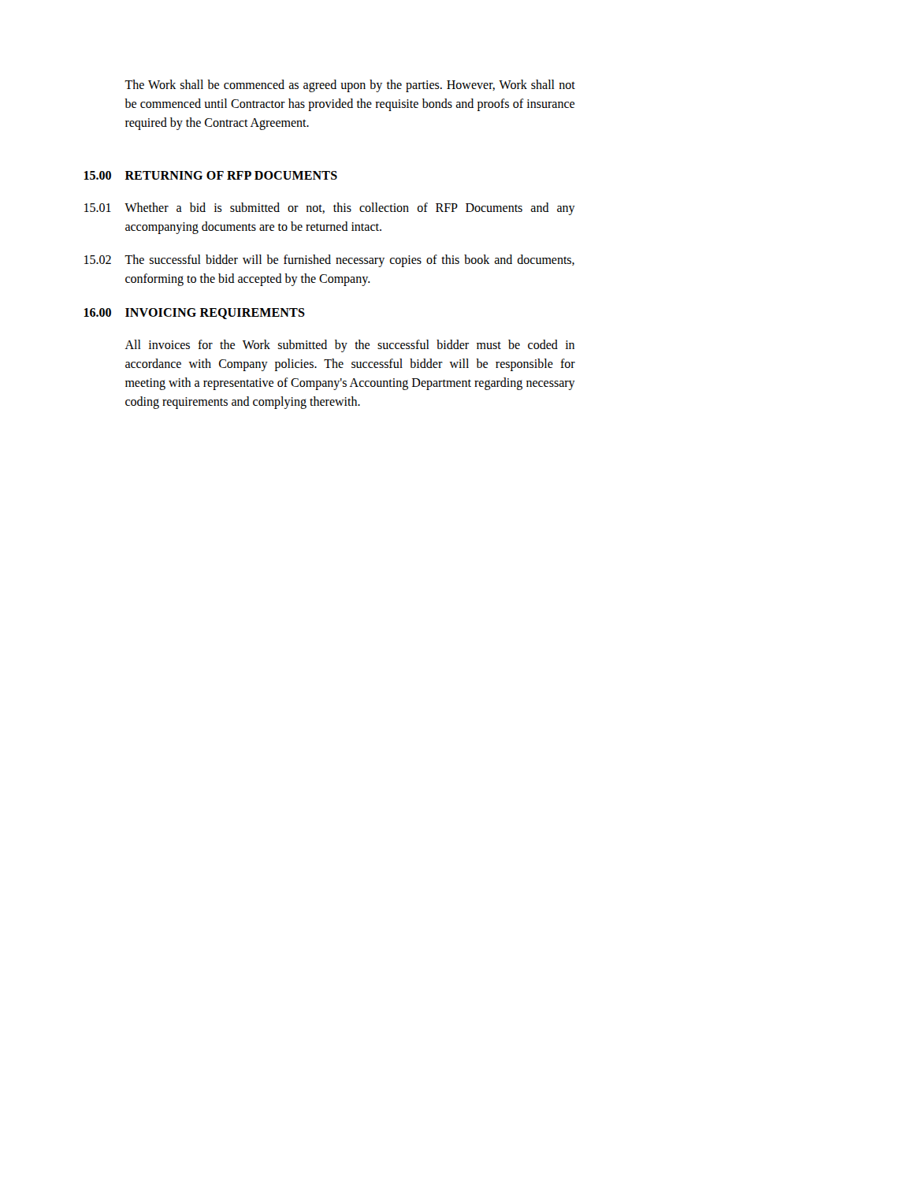The Work shall be commenced as agreed upon by the parties. However, Work shall not be commenced until Contractor has provided the requisite bonds and proofs of insurance required by the Contract Agreement.
15.00 RETURNING OF RFP DOCUMENTS
15.01 Whether a bid is submitted or not, this collection of RFP Documents and any accompanying documents are to be returned intact.
15.02 The successful bidder will be furnished necessary copies of this book and documents, conforming to the bid accepted by the Company.
16.00 INVOICING REQUIREMENTS
All invoices for the Work submitted by the successful bidder must be coded in accordance with Company policies. The successful bidder will be responsible for meeting with a representative of Company's Accounting Department regarding necessary coding requirements and complying therewith.